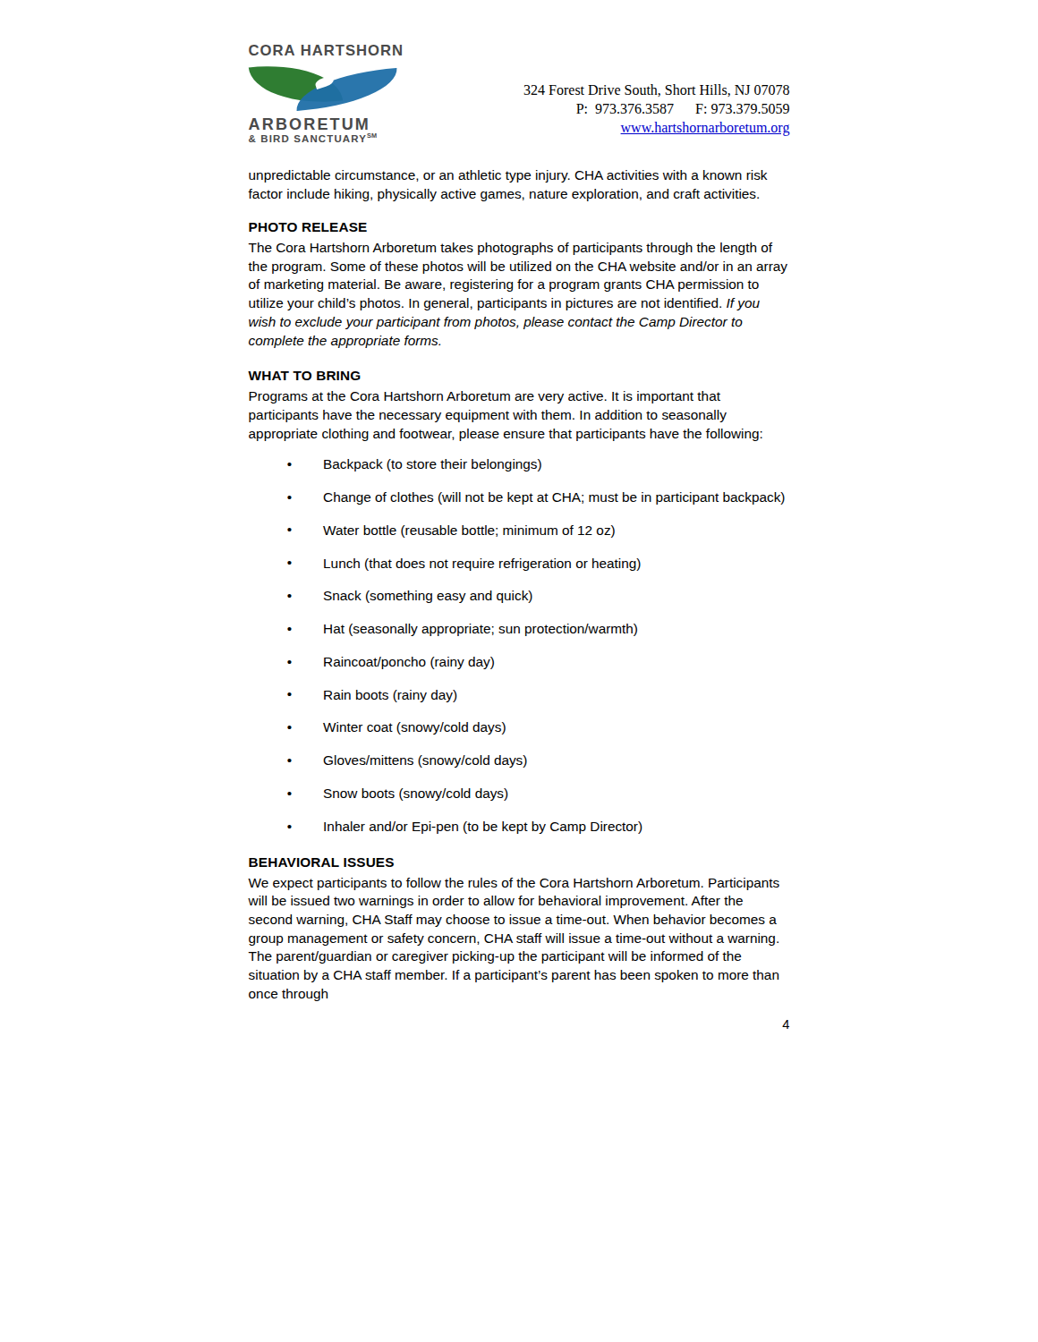CORA HARTSHORN
ARBORETUM
& BIRD SANCTUARYSM
324 Forest Drive South, Short Hills, NJ 07078
P: 973.376.3587 F: 973.379.5059
www.hartshornarboretum.org
unpredictable circumstance, or an athletic type injury. CHA activities with a known risk factor include hiking, physically active games, nature exploration, and craft activities.
PHOTO RELEASE
The Cora Hartshorn Arboretum takes photographs of participants through the length of the program. Some of these photos will be utilized on the CHA website and/or in an array of marketing material. Be aware, registering for a program grants CHA permission to utilize your child’s photos. In general, participants in pictures are not identified. If you wish to exclude your participant from photos, please contact the Camp Director to complete the appropriate forms.
WHAT TO BRING
Programs at the Cora Hartshorn Arboretum are very active. It is important that participants have the necessary equipment with them. In addition to seasonally appropriate clothing and footwear, please ensure that participants have the following:
Backpack (to store their belongings)
Change of clothes (will not be kept at CHA; must be in participant backpack)
Water bottle (reusable bottle; minimum of 12 oz)
Lunch (that does not require refrigeration or heating)
Snack (something easy and quick)
Hat (seasonally appropriate; sun protection/warmth)
Raincoat/poncho (rainy day)
Rain boots (rainy day)
Winter coat (snowy/cold days)
Gloves/mittens (snowy/cold days)
Snow boots (snowy/cold days)
Inhaler and/or Epi-pen (to be kept by Camp Director)
BEHAVIORAL ISSUES
We expect participants to follow the rules of the Cora Hartshorn Arboretum. Participants will be issued two warnings in order to allow for behavioral improvement. After the second warning, CHA Staff may choose to issue a time-out. When behavior becomes a group management or safety concern, CHA staff will issue a time-out without a warning. The parent/guardian or caregiver picking-up the participant will be informed of the situation by a CHA staff member. If a participant’s parent has been spoken to more than once through
4